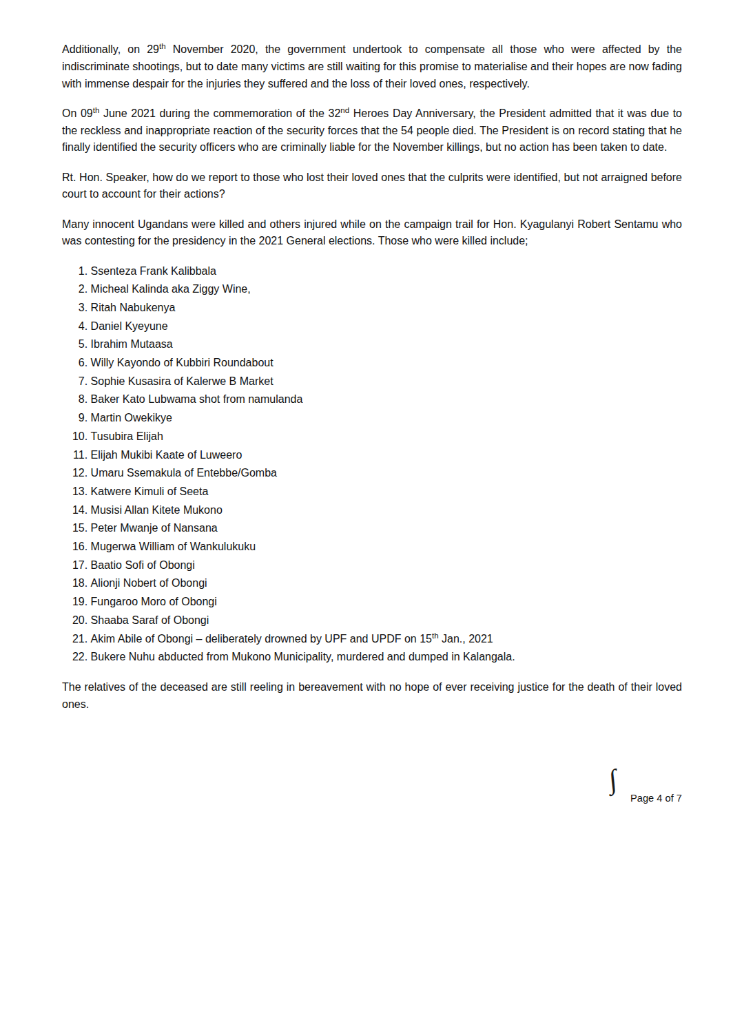Additionally, on 29th November 2020, the government undertook to compensate all those who were affected by the indiscriminate shootings, but to date many victims are still waiting for this promise to materialise and their hopes are now fading with immense despair for the injuries they suffered and the loss of their loved ones, respectively.
On 09th June 2021 during the commemoration of the 32nd Heroes Day Anniversary, the President admitted that it was due to the reckless and inappropriate reaction of the security forces that the 54 people died. The President is on record stating that he finally identified the security officers who are criminally liable for the November killings, but no action has been taken to date.
Rt. Hon. Speaker, how do we report to those who lost their loved ones that the culprits were identified, but not arraigned before court to account for their actions?
Many innocent Ugandans were killed and others injured while on the campaign trail for Hon. Kyagulanyi Robert Sentamu who was contesting for the presidency in the 2021 General elections. Those who were killed include;
Ssenteza Frank Kalibbala
Micheal Kalinda aka Ziggy Wine,
Ritah Nabukenya
Daniel Kyeyune
Ibrahim Mutaasa
Willy Kayondo of Kubbiri Roundabout
Sophie Kusasira of Kalerwe B Market
Baker Kato Lubwama shot from namulanda
Martin Owekikye
Tusubira Elijah
Elijah Mukibi Kaate of Luweero
Umaru Ssemakula of Entebbe/Gomba
Katwere Kimuli of Seeta
Musisi Allan Kitete Mukono
Peter Mwanje of Nansana
Mugerwa William of Wankulukuku
Baatio Sofi of Obongi
Alionji Nobert of Obongi
Fungaroo Moro of Obongi
Shaaba Saraf of Obongi
Akim Abile of Obongi – deliberately drowned by UPF and UPDF on 15th Jan., 2021
Bukere Nuhu abducted from Mukono Municipality, murdered and dumped in Kalangala.
The relatives of the deceased are still reeling in bereavement with no hope of ever receiving justice for the death of their loved ones.
∫
Page 4 of 7